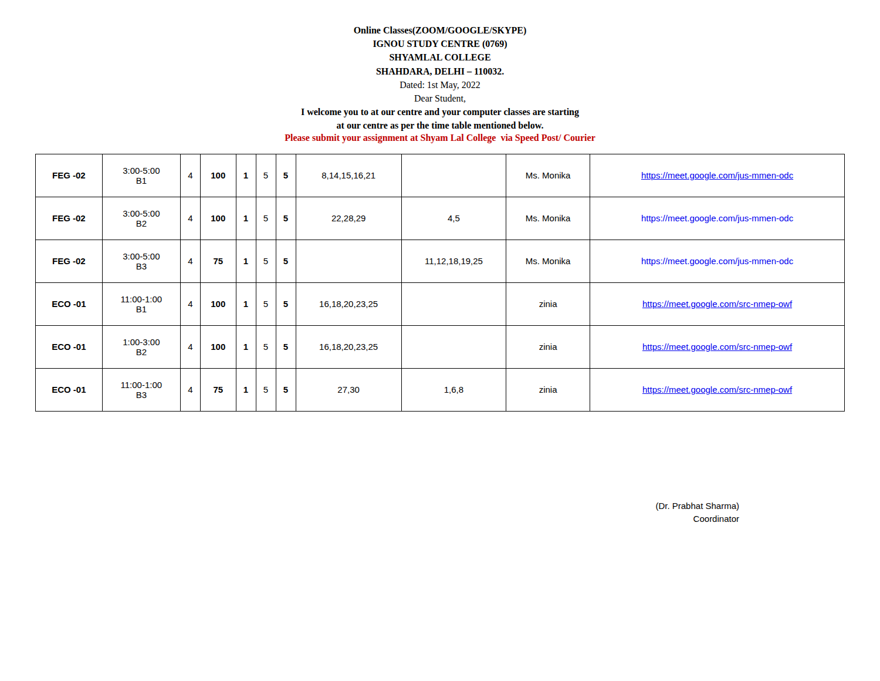Online Classes(ZOOM/GOOGLE/SKYPE)
IGNOU STUDY CENTRE (0769)
SHYAMLAL COLLEGE
SHAHDARA, DELHI – 110032.
Dated: 1st May, 2022
Dear Student,
I welcome you to at our centre and your computer classes are starting
at our centre as per the time table mentioned below.
Please submit your assignment at Shyam Lal College via Speed Post/ Courier
| FEG -02 | 3:00-5:00 B1 | 4 | 100 | 1 | 5 | 5 | 8,14,15,16,21 | | Ms. Monika | https://meet.google.com/jus-mmen-odc |
| FEG -02 | 3:00-5:00 B2 | 4 | 100 | 1 | 5 | 5 | 22,28,29 | 4,5 | Ms. Monika | https://meet.google.com/jus-mmen-odc |
| FEG -02 | 3:00-5:00 B3 | 4 | 75 | 1 | 5 | 5 | | 11,12,18,19,25 | Ms. Monika | https://meet.google.com/jus-mmen-odc |
| ECO -01 | 11:00-1:00 B1 | 4 | 100 | 1 | 5 | 5 | 16,18,20,23,25 | | zinia | https://meet.google.com/src-nmep-owf |
| ECO -01 | 1:00-3:00 B2 | 4 | 100 | 1 | 5 | 5 | 16,18,20,23,25 | | zinia | https://meet.google.com/src-nmep-owf |
| ECO -01 | 11:00-1:00 B3 | 4 | 75 | 1 | 5 | 5 | 27,30 | 1,6,8 | zinia | https://meet.google.com/src-nmep-owf |
(Dr. Prabhat Sharma)
Coordinator